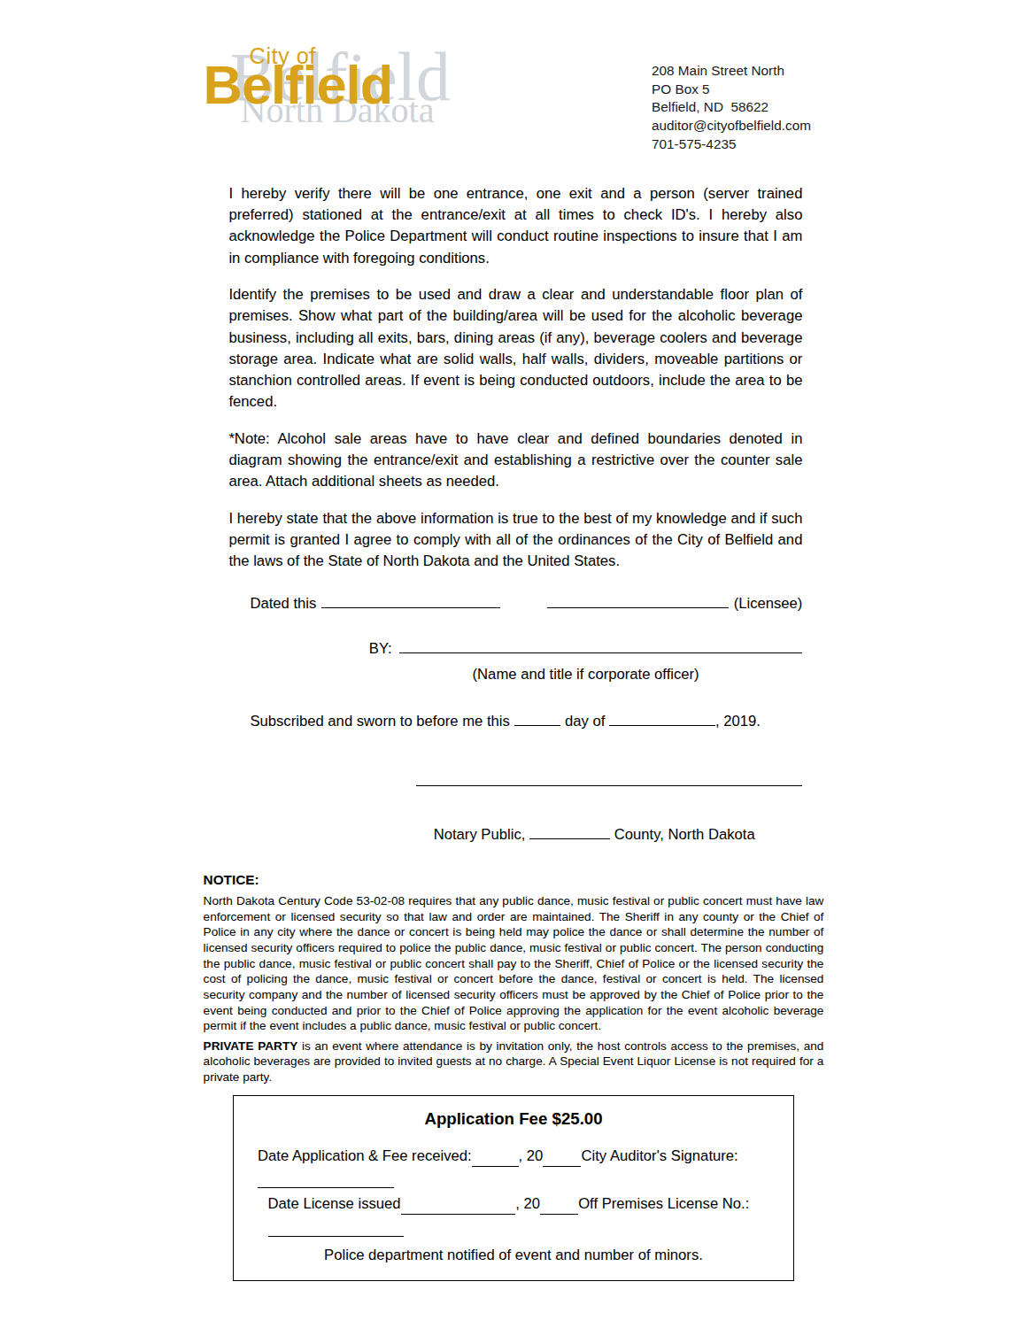Belfield North Dakota City of Belfield
208 Main Street North
PO Box 5
Belfield, ND 58622
auditor@cityofbelfield.com
701-575-4235
I hereby verify there will be one entrance, one exit and a person (server trained preferred) stationed at the entrance/exit at all times to check ID's. I hereby also acknowledge the Police Department will conduct routine inspections to insure that I am in compliance with foregoing conditions.
Identify the premises to be used and draw a clear and understandable floor plan of premises. Show what part of the building/area will be used for the alcoholic beverage business, including all exits, bars, dining areas (if any), beverage coolers and beverage storage area. Indicate what are solid walls, half walls, dividers, moveable partitions or stanchion controlled areas. If event is being conducted outdoors, include the area to be fenced.
*Note: Alcohol sale areas have to have clear and defined boundaries denoted in diagram showing the entrance/exit and establishing a restrictive over the counter sale area. Attach additional sheets as needed.
I hereby state that the above information is true to the best of my knowledge and if such permit is granted I agree to comply with all of the ordinances of the City of Belfield and the laws of the State of North Dakota and the United States.
Dated this (Licensee)
BY:
(Name and title if corporate officer)
Subscribed and sworn to before me this day of , 2019.
Notary Public, County, North Dakota
NOTICE:
North Dakota Century Code 53-02-08 requires that any public dance, music festival or public concert must have law enforcement or licensed security so that law and order are maintained. The Sheriff in any county or the Chief of Police in any city where the dance or concert is being held may police the dance or shall determine the number of licensed security officers required to police the public dance, music festival or public concert. The person conducting the public dance, music festival or public concert shall pay to the Sheriff, Chief of Police or the licensed security the cost of policing the dance, music festival or concert before the dance, festival or concert is held. The licensed security company and the number of licensed security officers must be approved by the Chief of Police prior to the event being conducted and prior to the Chief of Police approving the application for the event alcoholic beverage permit if the event includes a public dance, music festival or public concert.
PRIVATE PARTY is an event where attendance is by invitation only, the host controls access to the premises, and alcoholic beverages are provided to invited guests at no charge. A Special Event Liquor License is not required for a private party.
Application Fee $25.00
Date Application & Fee received: , 20 City Auditor's Signature:
Date License issued , 20 Off Premises License No.:
Police department notified of event and number of minors.